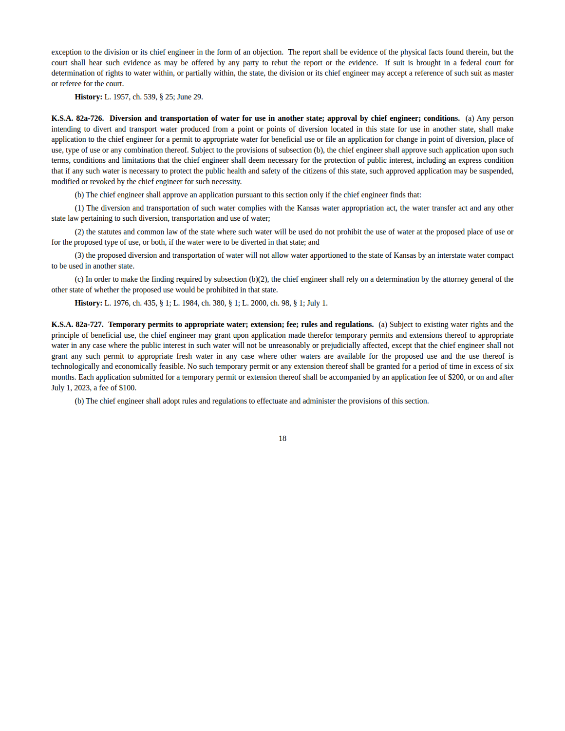exception to the division or its chief engineer in the form of an objection. The report shall be evidence of the physical facts found therein, but the court shall hear such evidence as may be offered by any party to rebut the report or the evidence. If suit is brought in a federal court for determination of rights to water within, or partially within, the state, the division or its chief engineer may accept a reference of such suit as master or referee for the court.
History: L. 1957, ch. 539, § 25; June 29.
K.S.A. 82a-726. Diversion and transportation of water for use in another state; approval by chief engineer; conditions. (a) Any person intending to divert and transport water produced from a point or points of diversion located in this state for use in another state, shall make application to the chief engineer for a permit to appropriate water for beneficial use or file an application for change in point of diversion, place of use, type of use or any combination thereof. Subject to the provisions of subsection (b), the chief engineer shall approve such application upon such terms, conditions and limitations that the chief engineer shall deem necessary for the protection of public interest, including an express condition that if any such water is necessary to protect the public health and safety of the citizens of this state, such approved application may be suspended, modified or revoked by the chief engineer for such necessity.
(b) The chief engineer shall approve an application pursuant to this section only if the chief engineer finds that:
(1) The diversion and transportation of such water complies with the Kansas water appropriation act, the water transfer act and any other state law pertaining to such diversion, transportation and use of water;
(2) the statutes and common law of the state where such water will be used do not prohibit the use of water at the proposed place of use or for the proposed type of use, or both, if the water were to be diverted in that state; and
(3) the proposed diversion and transportation of water will not allow water apportioned to the state of Kansas by an interstate water compact to be used in another state.
(c) In order to make the finding required by subsection (b)(2), the chief engineer shall rely on a determination by the attorney general of the other state of whether the proposed use would be prohibited in that state.
History: L. 1976, ch. 435, § 1; L. 1984, ch. 380, § 1; L. 2000, ch. 98, § 1; July 1.
K.S.A. 82a-727. Temporary permits to appropriate water; extension; fee; rules and regulations. (a) Subject to existing water rights and the principle of beneficial use, the chief engineer may grant upon application made therefor temporary permits and extensions thereof to appropriate water in any case where the public interest in such water will not be unreasonably or prejudicially affected, except that the chief engineer shall not grant any such permit to appropriate fresh water in any case where other waters are available for the proposed use and the use thereof is technologically and economically feasible. No such temporary permit or any extension thereof shall be granted for a period of time in excess of six months. Each application submitted for a temporary permit or extension thereof shall be accompanied by an application fee of $200, or on and after July 1, 2023, a fee of $100.
(b) The chief engineer shall adopt rules and regulations to effectuate and administer the provisions of this section.
18